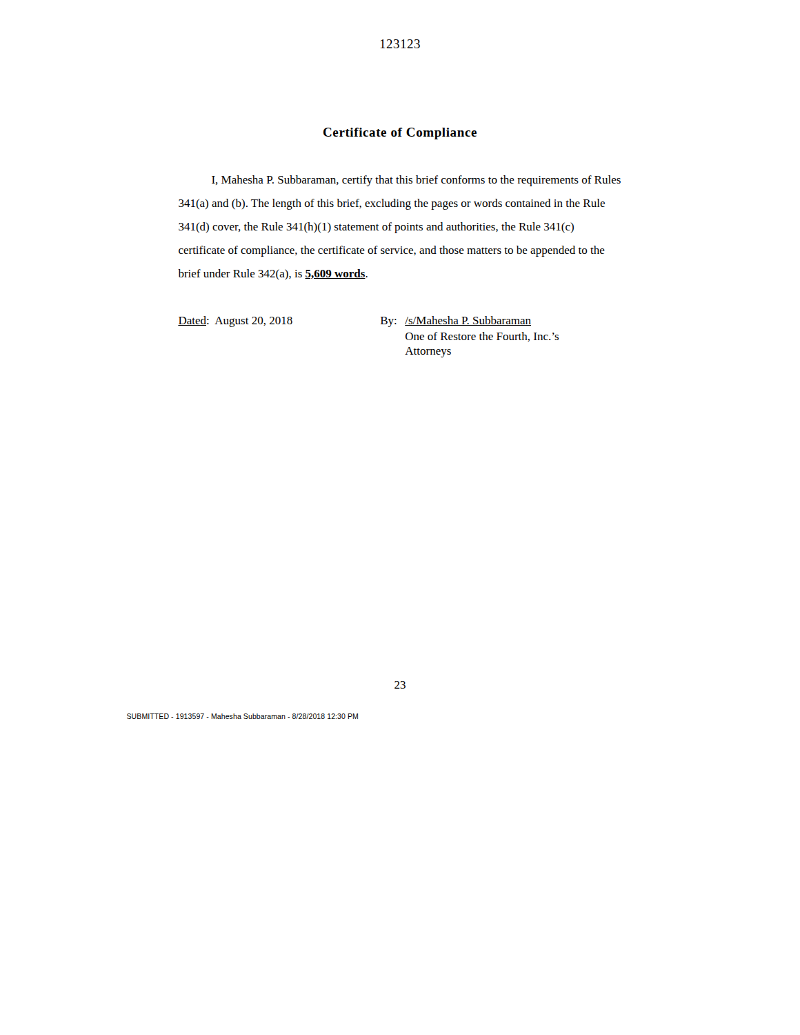123123
Certificate of Compliance
I, Mahesha P. Subbaraman, certify that this brief conforms to the requirements of Rules 341(a) and (b). The length of this brief, excluding the pages or words contained in the Rule 341(d) cover, the Rule 341(h)(1) statement of points and authorities, the Rule 341(c) certificate of compliance, the certificate of service, and those matters to be appended to the brief under Rule 342(a), is 5,609 words.
Dated: August 20, 2018
By:
/s/Mahesha P. Subbaraman
One of Restore the Fourth, Inc.’s
Attorneys
23
SUBMITTED - 1913597 - Mahesha Subbaraman - 8/28/2018 12:30 PM